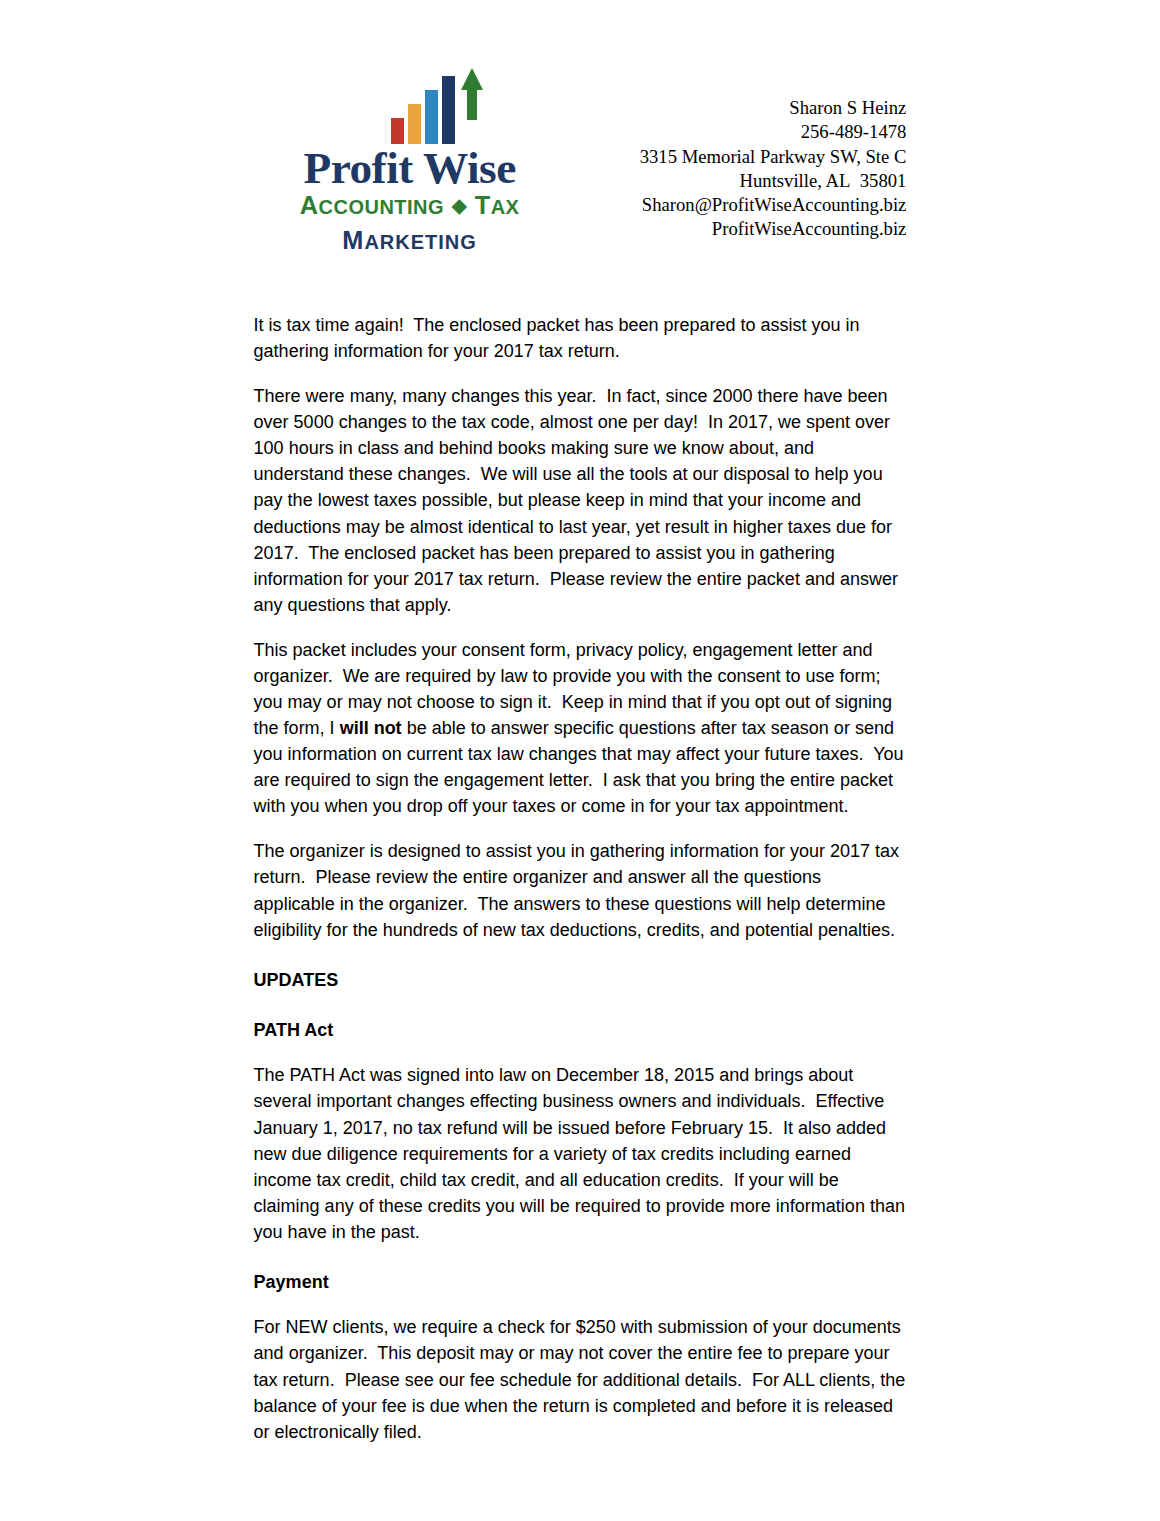Profit Wise
ACCOUNTING ◆ TAX
MARKETING
Sharon S Heinz
256-489-1478
3315 Memorial Parkway SW, Ste C
Huntsville, AL 35801
Sharon@ProfitWiseAccounting.biz
ProfitWiseAccounting.biz
It is tax time again! The enclosed packet has been prepared to assist you in gathering information for your 2017 tax return.
There were many, many changes this year. In fact, since 2000 there have been over 5000 changes to the tax code, almost one per day! In 2017, we spent over 100 hours in class and behind books making sure we know about, and understand these changes. We will use all the tools at our disposal to help you pay the lowest taxes possible, but please keep in mind that your income and deductions may be almost identical to last year, yet result in higher taxes due for 2017. The enclosed packet has been prepared to assist you in gathering information for your 2017 tax return. Please review the entire packet and answer any questions that apply.
This packet includes your consent form, privacy policy, engagement letter and organizer. We are required by law to provide you with the consent to use form; you may or may not choose to sign it. Keep in mind that if you opt out of signing the form, I will not be able to answer specific questions after tax season or send you information on current tax law changes that may affect your future taxes. You are required to sign the engagement letter. I ask that you bring the entire packet with you when you drop off your taxes or come in for your tax appointment.
The organizer is designed to assist you in gathering information for your 2017 tax return. Please review the entire organizer and answer all the questions applicable in the organizer. The answers to these questions will help determine eligibility for the hundreds of new tax deductions, credits, and potential penalties.
UPDATES
PATH Act
The PATH Act was signed into law on December 18, 2015 and brings about several important changes effecting business owners and individuals. Effective January 1, 2017, no tax refund will be issued before February 15. It also added new due diligence requirements for a variety of tax credits including earned income tax credit, child tax credit, and all education credits. If your will be claiming any of these credits you will be required to provide more information than you have in the past.
Payment
For NEW clients, we require a check for $250 with submission of your documents and organizer. This deposit may or may not cover the entire fee to prepare your tax return. Please see our fee schedule for additional details. For ALL clients, the balance of your fee is due when the return is completed and before it is released or electronically filed.